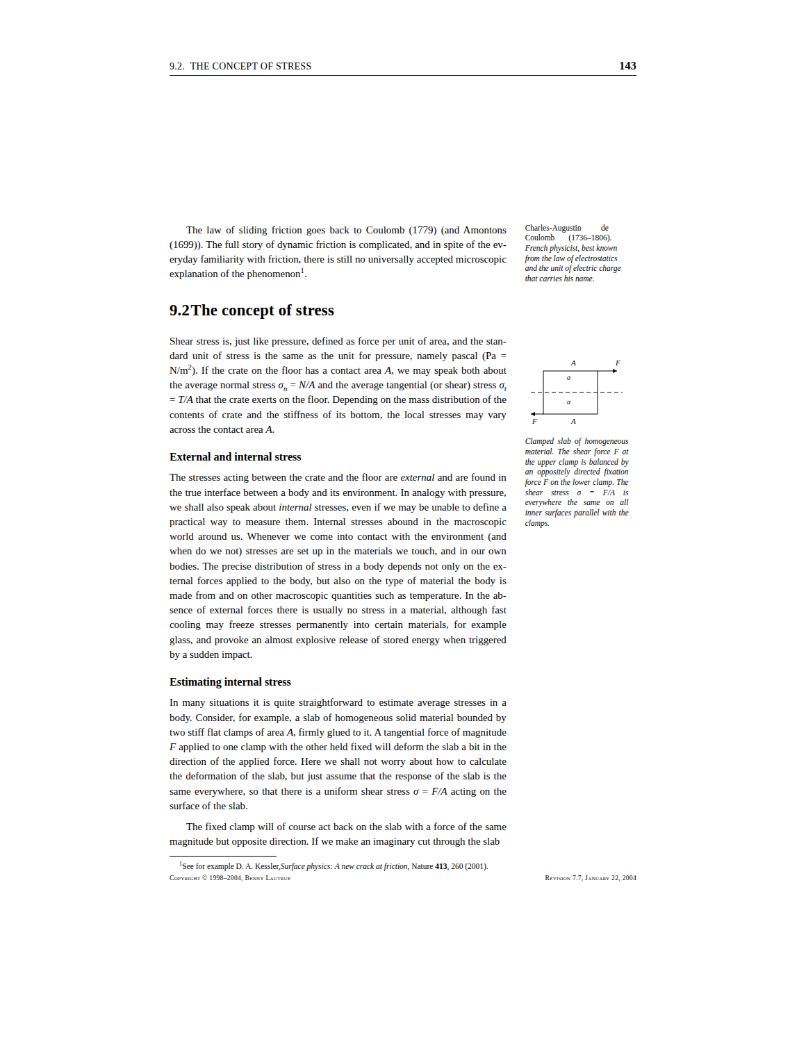9.2. The concept of stress
143
The law of sliding friction goes back to Coulomb (1779) (and Amontons (1699)). The full story of dynamic friction is complicated, and in spite of the everyday familiarity with friction, there is still no universally accepted microscopic explanation of the phenomenon1.
9.2 The concept of stress
Shear stress is, just like pressure, defined as force per unit of area, and the standard unit of stress is the same as the unit for pressure, namely pascal (Pa = N/m2). If the crate on the floor has a contact area A, we may speak both about the average normal stress σn = N/A and the average tangential (or shear) stress σt = T/A that the crate exerts on the floor. Depending on the mass distribution of the contents of crate and the stiffness of its bottom, the local stresses may vary across the contact area A.
External and internal stress
The stresses acting between the crate and the floor are external and are found in the true interface between a body and its environment. In analogy with pressure, we shall also speak about internal stresses, even if we may be unable to define a practical way to measure them. Internal stresses abound in the macroscopic world around us. Whenever we come into contact with the environment (and when do we not) stresses are set up in the materials we touch, and in our own bodies. The precise distribution of stress in a body depends not only on the external forces applied to the body, but also on the type of material the body is made from and on other macroscopic quantities such as temperature. In the absence of external forces there is usually no stress in a material, although fast cooling may freeze stresses permanently into certain materials, for example glass, and provoke an almost explosive release of stored energy when triggered by a sudden impact.
Estimating internal stress
In many situations it is quite straightforward to estimate average stresses in a body. Consider, for example, a slab of homogeneous solid material bounded by two stiff flat clamps of area A, firmly glued to it. A tangential force of magnitude F applied to one clamp with the other held fixed will deform the slab a bit in the direction of the applied force. Here we shall not worry about how to calculate the deformation of the slab, but just assume that the response of the slab is the same everywhere, so that there is a uniform shear stress σ = F/A acting on the surface of the slab.
The fixed clamp will of course act back on the slab with a force of the same magnitude but opposite direction. If we make an imaginary cut through the slab
1 See for example D. A. Kessler,Surface physics: A new crack at friction, Nature 413, 260 (2001).
Charles-Augustin de Coulomb (1736–1806). French physicist, best known from the law of electrostatics and the unit of electric charge that carries his name.
A F σ σ F A
Clamped slab of homogeneous material. The shear force F at the upper clamp is balanced by an oppositely directed fixation force F on the lower clamp. The shear stress σ = F/A is everywhere the same on all inner surfaces parallel with the clamps.
Copyright © 1998–2004, Benny Lautrup
Revision 7.7, January 22, 2004